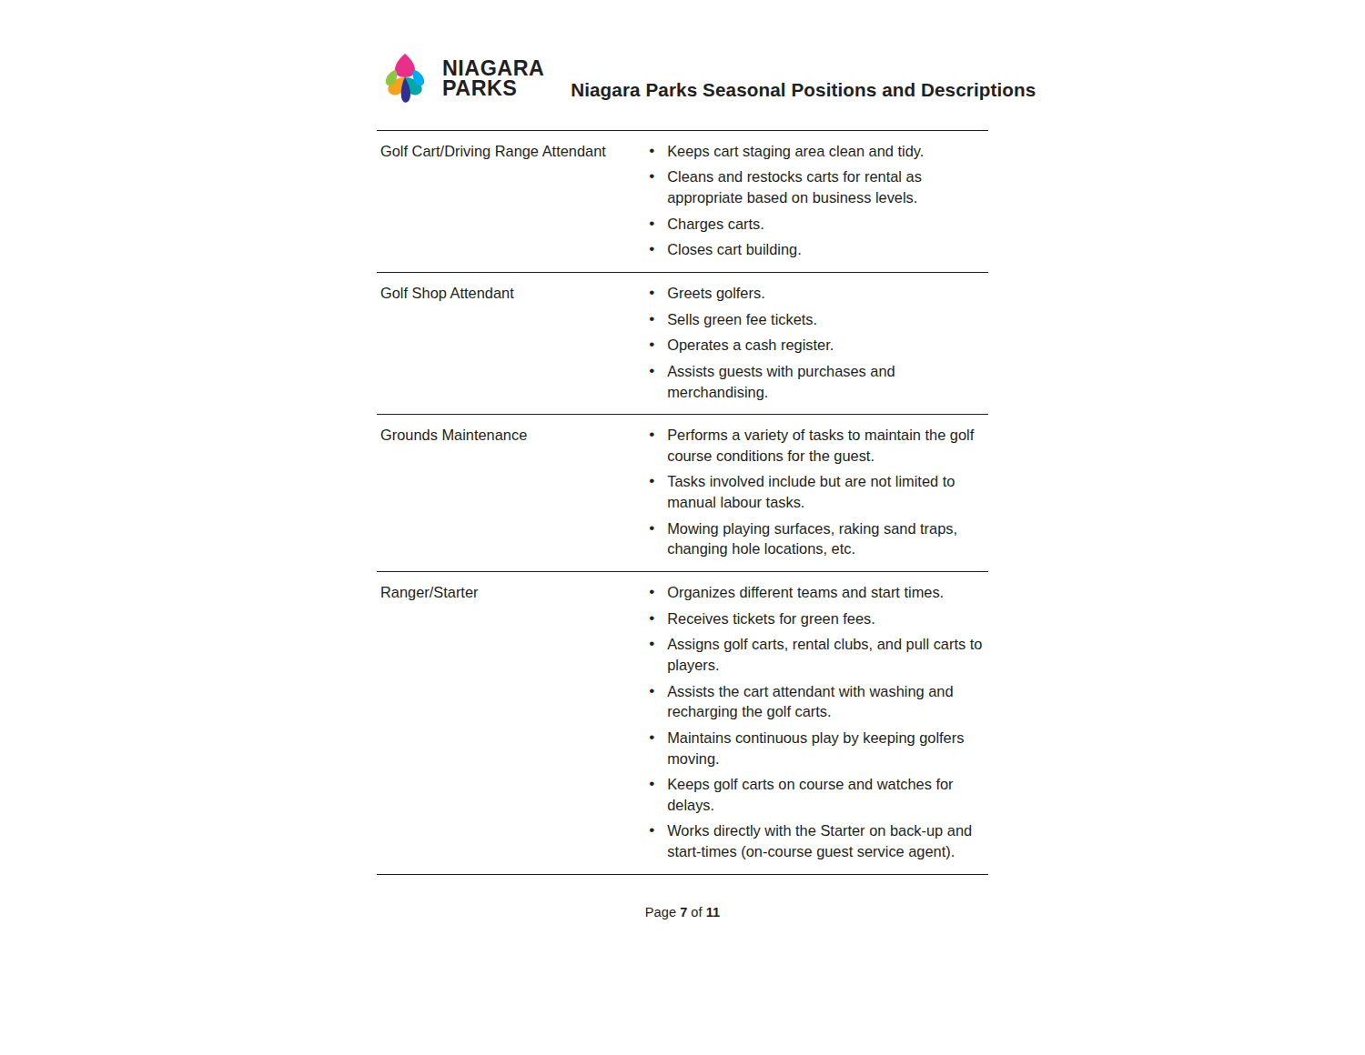NIAGARA
PARKS
Niagara Parks Seasonal Positions and Descriptions
| Golf Cart/Driving Range Attendant | Keeps cart staging area clean and tidy. Cleans and restocks carts for rental as appropriate based on business levels. Charges carts. Closes cart building. |
| Golf Shop Attendant | Greets golfers. Sells green fee tickets. Operates a cash register. Assists guests with purchases and merchandising. |
| Grounds Maintenance | Performs a variety of tasks to maintain the golf course conditions for the guest. Tasks involved include but are not limited to manual labour tasks. Mowing playing surfaces, raking sand traps, changing hole locations, etc. |
| Ranger/Starter | Organizes different teams and start times. Receives tickets for green fees. Assigns golf carts, rental clubs, and pull carts to players. Assists the cart attendant with washing and recharging the golf carts. Maintains continuous play by keeping golfers moving. Keeps golf carts on course and watches for delays. Works directly with the Starter on back-up and start-times (on-course guest service agent). |
Page 7 of 11